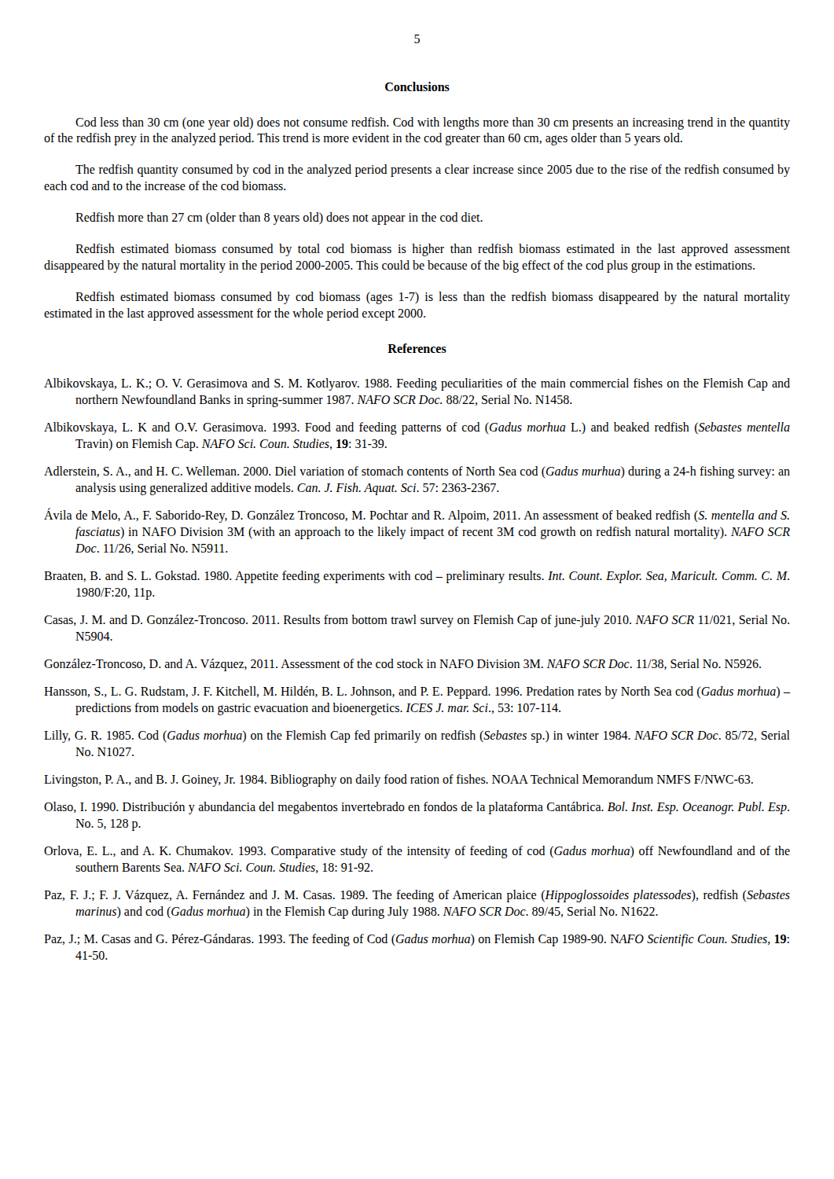5
Conclusions
Cod less than 30 cm (one year old) does not consume redfish. Cod with lengths more than 30 cm presents an increasing trend in the quantity of the redfish prey in the analyzed period. This trend is more evident in the cod greater than 60 cm, ages older than 5 years old.
The redfish quantity consumed by cod in the analyzed period presents a clear increase since 2005 due to the rise of the redfish consumed by each cod and to the increase of the cod biomass.
Redfish more than 27 cm (older than 8 years old) does not appear in the cod diet.
Redfish estimated biomass consumed by total cod biomass is higher than redfish biomass estimated in the last approved assessment disappeared by the natural mortality in the period 2000-2005. This could be because of the big effect of the cod plus group in the estimations.
Redfish estimated biomass consumed by cod biomass (ages 1-7) is less than the redfish biomass disappeared by the natural mortality estimated in the last approved assessment for the whole period except 2000.
References
Albikovskaya, L. K.; O. V. Gerasimova and S. M. Kotlyarov. 1988. Feeding peculiarities of the main commercial fishes on the Flemish Cap and northern Newfoundland Banks in spring-summer 1987. NAFO SCR Doc. 88/22, Serial No. N1458.
Albikovskaya, L. K and O.V. Gerasimova. 1993. Food and feeding patterns of cod (Gadus morhua L.) and beaked redfish (Sebastes mentella Travin) on Flemish Cap. NAFO Sci. Coun. Studies, 19: 31-39.
Adlerstein, S. A., and H. C. Welleman. 2000. Diel variation of stomach contents of North Sea cod (Gadus murhua) during a 24-h fishing survey: an analysis using generalized additive models. Can. J. Fish. Aquat. Sci. 57: 2363-2367.
Ávila de Melo, A., F. Saborido-Rey, D. González Troncoso, M. Pochtar and R. Alpoim, 2011. An assessment of beaked redfish (S. mentella and S. fasciatus) in NAFO Division 3M (with an approach to the likely impact of recent 3M cod growth on redfish natural mortality). NAFO SCR Doc. 11/26, Serial No. N5911.
Braaten, B. and S. L. Gokstad. 1980. Appetite feeding experiments with cod – preliminary results. Int. Count. Explor. Sea, Maricult. Comm. C. M. 1980/F:20, 11p.
Casas, J. M. and D. González-Troncoso. 2011. Results from bottom trawl survey on Flemish Cap of june-july 2010. NAFO SCR 11/021, Serial No. N5904.
González-Troncoso, D. and A. Vázquez, 2011. Assessment of the cod stock in NAFO Division 3M. NAFO SCR Doc. 11/38, Serial No. N5926.
Hansson, S., L. G. Rudstam, J. F. Kitchell, M. Hildén, B. L. Johnson, and P. E. Peppard. 1996. Predation rates by North Sea cod (Gadus morhua) – predictions from models on gastric evacuation and bioenergetics. ICES J. mar. Sci., 53: 107-114.
Lilly, G. R. 1985. Cod (Gadus morhua) on the Flemish Cap fed primarily on redfish (Sebastes sp.) in winter 1984. NAFO SCR Doc. 85/72, Serial No. N1027.
Livingston, P. A., and B. J. Goiney, Jr. 1984. Bibliography on daily food ration of fishes. NOAA Technical Memorandum NMFS F/NWC-63.
Olaso, I. 1990. Distribución y abundancia del megabentos invertebrado en fondos de la plataforma Cantábrica. Bol. Inst. Esp. Oceanogr. Publ. Esp. No. 5, 128 p.
Orlova, E. L., and A. K. Chumakov. 1993. Comparative study of the intensity of feeding of cod (Gadus morhua) off Newfoundland and of the southern Barents Sea. NAFO Sci. Coun. Studies, 18: 91-92.
Paz, F. J.; F. J. Vázquez, A. Fernández and J. M. Casas. 1989. The feeding of American plaice (Hippoglossoides platessodes), redfish (Sebastes marinus) and cod (Gadus morhua) in the Flemish Cap during July 1988. NAFO SCR Doc. 89/45, Serial No. N1622.
Paz, J.; M. Casas and G. Pérez-Gándaras. 1993. The feeding of Cod (Gadus morhua) on Flemish Cap 1989-90. NAFO Scientific Coun. Studies, 19: 41-50.